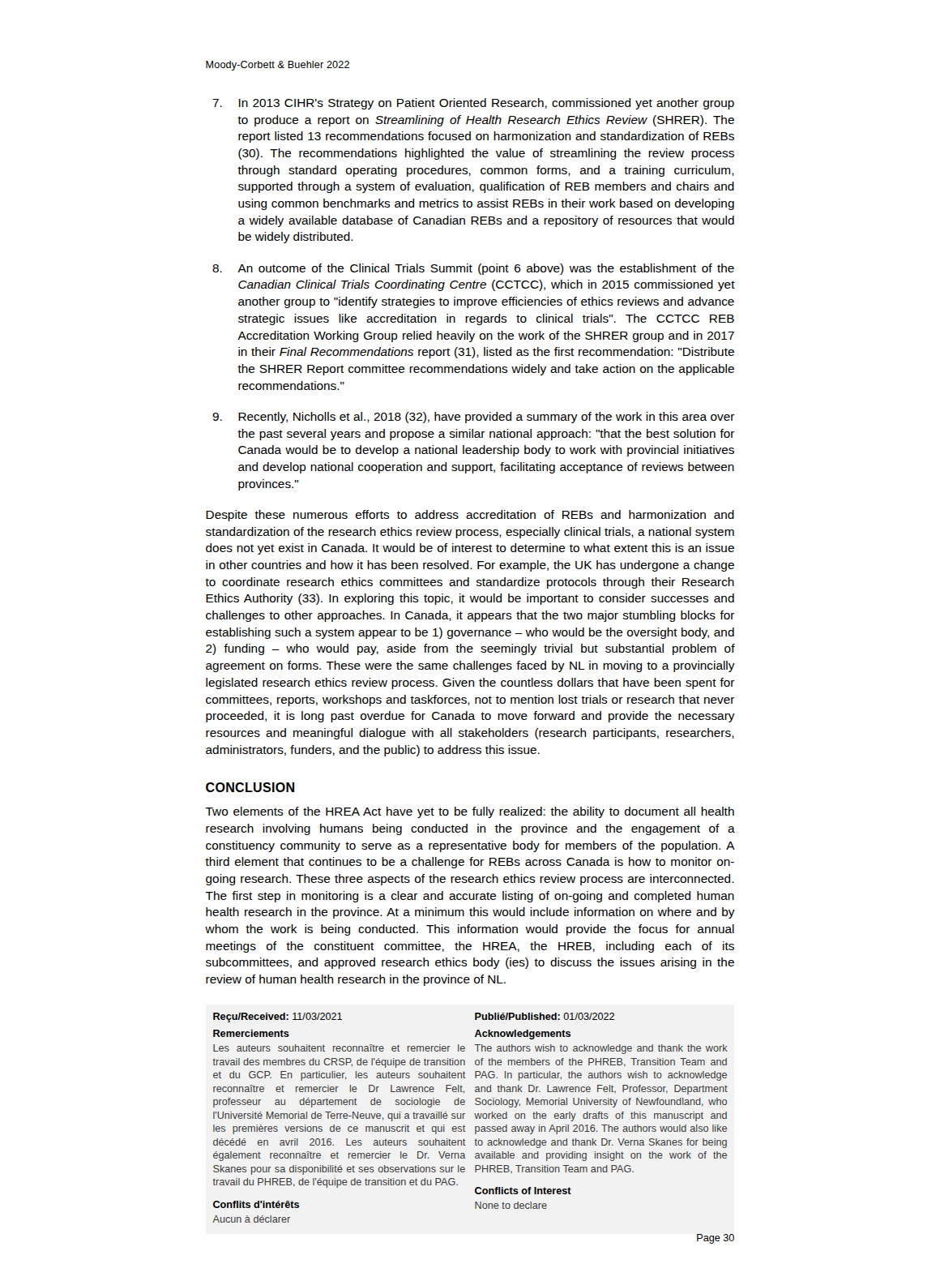Moody-Corbett & Buehler 2022
In 2013 CIHR's Strategy on Patient Oriented Research, commissioned yet another group to produce a report on Streamlining of Health Research Ethics Review (SHRER). The report listed 13 recommendations focused on harmonization and standardization of REBs (30). The recommendations highlighted the value of streamlining the review process through standard operating procedures, common forms, and a training curriculum, supported through a system of evaluation, qualification of REB members and chairs and using common benchmarks and metrics to assist REBs in their work based on developing a widely available database of Canadian REBs and a repository of resources that would be widely distributed.
An outcome of the Clinical Trials Summit (point 6 above) was the establishment of the Canadian Clinical Trials Coordinating Centre (CCTCC), which in 2015 commissioned yet another group to "identify strategies to improve efficiencies of ethics reviews and advance strategic issues like accreditation in regards to clinical trials". The CCTCC REB Accreditation Working Group relied heavily on the work of the SHRER group and in 2017 in their Final Recommendations report (31), listed as the first recommendation: "Distribute the SHRER Report committee recommendations widely and take action on the applicable recommendations."
Recently, Nicholls et al., 2018 (32), have provided a summary of the work in this area over the past several years and propose a similar national approach: "that the best solution for Canada would be to develop a national leadership body to work with provincial initiatives and develop national cooperation and support, facilitating acceptance of reviews between provinces."
Despite these numerous efforts to address accreditation of REBs and harmonization and standardization of the research ethics review process, especially clinical trials, a national system does not yet exist in Canada. It would be of interest to determine to what extent this is an issue in other countries and how it has been resolved. For example, the UK has undergone a change to coordinate research ethics committees and standardize protocols through their Research Ethics Authority (33). In exploring this topic, it would be important to consider successes and challenges to other approaches. In Canada, it appears that the two major stumbling blocks for establishing such a system appear to be 1) governance – who would be the oversight body, and 2) funding – who would pay, aside from the seemingly trivial but substantial problem of agreement on forms. These were the same challenges faced by NL in moving to a provincially legislated research ethics review process. Given the countless dollars that have been spent for committees, reports, workshops and taskforces, not to mention lost trials or research that never proceeded, it is long past overdue for Canada to move forward and provide the necessary resources and meaningful dialogue with all stakeholders (research participants, researchers, administrators, funders, and the public) to address this issue.
CONCLUSION
Two elements of the HREA Act have yet to be fully realized: the ability to document all health research involving humans being conducted in the province and the engagement of a constituency community to serve as a representative body for members of the population. A third element that continues to be a challenge for REBs across Canada is how to monitor on-going research. These three aspects of the research ethics review process are interconnected. The first step in monitoring is a clear and accurate listing of on-going and completed human health research in the province. At a minimum this would include information on where and by whom the work is being conducted. This information would provide the focus for annual meetings of the constituent committee, the HREA, the HREB, including each of its subcommittees, and approved research ethics body (ies) to discuss the issues arising in the review of human health research in the province of NL.
| Reçu/Received: 11/03/2021 Remerciements Les auteurs souhaitent reconnaître et remercier le travail des membres du CRSP, de l'équipe de transition et du GCP. En particulier, les auteurs souhaitent reconnaître et remercier le Dr Lawrence Felt, professeur au département de sociologie de l'Université Memorial de Terre-Neuve, qui a travaillé sur les premières versions de ce manuscrit et qui est décédé en avril 2016. Les auteurs souhaitent également reconnaître et remercier le Dr. Verna Skanes pour sa disponibilité et ses observations sur le travail du PHREB, de l'équipe de transition et du PAG. Conflits d'intérêts Aucun à déclarer | Publié/Published: 01/03/2022 Acknowledgements The authors wish to acknowledge and thank the work of the members of the PHREB, Transition Team and PAG. In particular, the authors wish to acknowledge and thank Dr. Lawrence Felt, Professor, Department Sociology, Memorial University of Newfoundland, who worked on the early drafts of this manuscript and passed away in April 2016. The authors would also like to acknowledge and thank Dr. Verna Skanes for being available and providing insight on the work of the PHREB, Transition Team and PAG. Conflicts of Interest None to declare |
Page 30